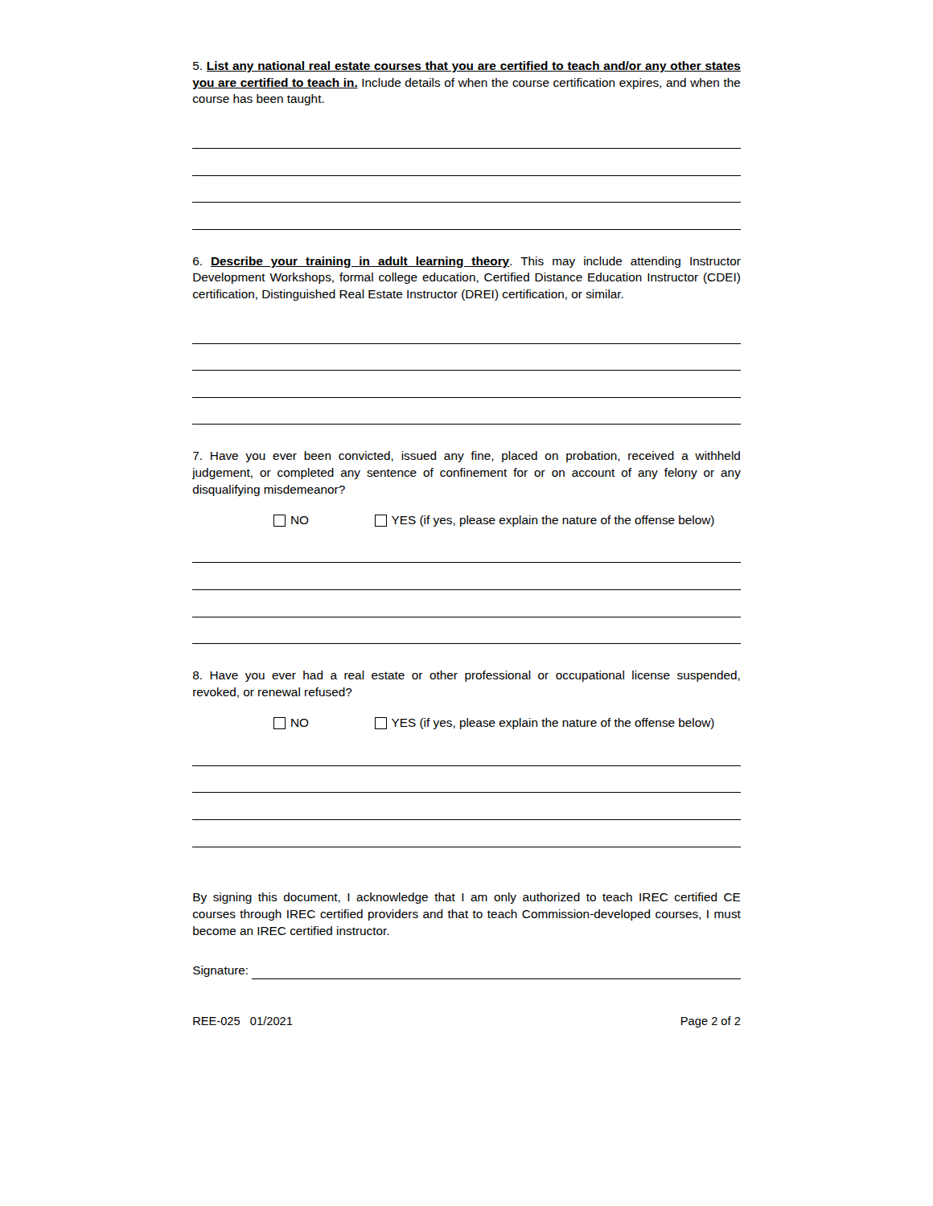5. List any national real estate courses that you are certified to teach and/or any other states you are certified to teach in. Include details of when the course certification expires, and when the course has been taught.
6. Describe your training in adult learning theory. This may include attending Instructor Development Workshops, formal college education, Certified Distance Education Instructor (CDEI) certification, Distinguished Real Estate Instructor (DREI) certification, or similar.
7. Have you ever been convicted, issued any fine, placed on probation, received a withheld judgement, or completed any sentence of confinement for or on account of any felony or any disqualifying misdemeanor?
NO YES (if yes, please explain the nature of the offense below)
8. Have you ever had a real estate or other professional or occupational license suspended, revoked, or renewal refused?
NO YES (if yes, please explain the nature of the offense below)
By signing this document, I acknowledge that I am only authorized to teach IREC certified CE courses through IREC certified providers and that to teach Commission-developed courses, I must become an IREC certified instructor.
Signature:
REE-025 01/2021 Page 2 of 2